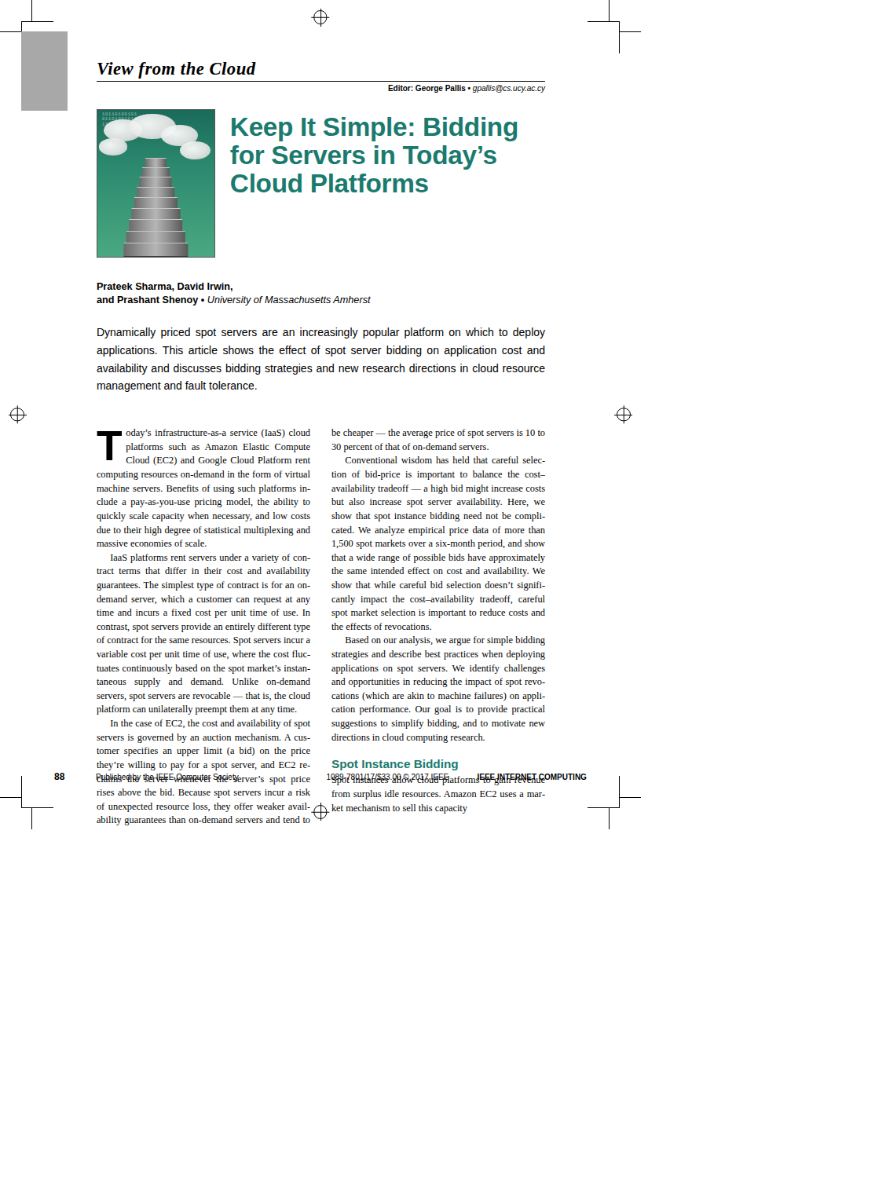View from the Cloud
Editor: George Pallis • gpallis@cs.ucy.ac.cy
10110100101
01101001011
11010010110
Keep It Simple: Bidding for Servers in Today’s Cloud Platforms
Prateek Sharma, David Irwin,
and Prashant Shenoy • University of Massachusetts Amherst
Dynamically priced spot servers are an increasingly popular platform on which to deploy applications. This article shows the effect of spot server bidding on application cost and availability and discusses bidding strategies and new research directions in cloud resource management and fault tolerance.
Today’s infrastructure-as-a service (IaaS) cloud platforms such as Amazon Elastic Compute Cloud (EC2) and Google Cloud Platform rent computing resources on-demand in the form of virtual machine servers. Benefits of using such platforms include a pay-as-you-use pricing model, the ability to quickly scale capacity when necessary, and low costs due to their high degree of statistical multiplexing and massive economies of scale.
IaaS platforms rent servers under a variety of contract terms that differ in their cost and availability guarantees. The simplest type of contract is for an on-demand server, which a customer can request at any time and incurs a fixed cost per unit time of use. In contrast, spot servers provide an entirely different type of contract for the same resources. Spot servers incur a variable cost per unit time of use, where the cost fluctuates continuously based on the spot market’s instantaneous supply and demand. Unlike on-demand servers, spot servers are revocable — that is, the cloud platform can unilaterally preempt them at any time.
In the case of EC2, the cost and availability of spot servers is governed by an auction mechanism. A customer specifies an upper limit (a bid) on the price they’re willing to pay for a spot server, and EC2 reclaims the server whenever the server’s spot price rises above the bid. Because spot servers incur a risk of unexpected resource loss, they offer weaker availability guarantees than on-demand servers and tend to be cheaper — the average price of spot servers is 10 to 30 percent of that of on-demand servers.
Conventional wisdom has held that careful selection of bid-price is important to balance the cost–availability tradeoff — a high bid might increase costs but also increase spot server availability. Here, we show that spot instance bidding need not be complicated. We analyze empirical price data of more than 1,500 spot markets over a six-month period, and show that a wide range of possible bids have approximately the same intended effect on cost and availability. We show that while careful bid selection doesn’t significantly impact the cost–availability tradeoff, careful spot market selection is important to reduce costs and the effects of revocations.
Based on our analysis, we argue for simple bidding strategies and describe best practices when deploying applications on spot servers. We identify challenges and opportunities in reducing the impact of spot revocations (which are akin to machine failures) on application performance. Our goal is to provide practical suggestions to simplify bidding, and to motivate new directions in cloud computing research.
Spot Instance Bidding
Spot instances allow cloud platforms to gain revenue from surplus idle resources. Amazon EC2 uses a market mechanism to sell this capacity
88
Published by the IEEE Computer Society
1089-7801/17/$33.00 © 2017 IEEE
IEEE INTERNET COMPUTING